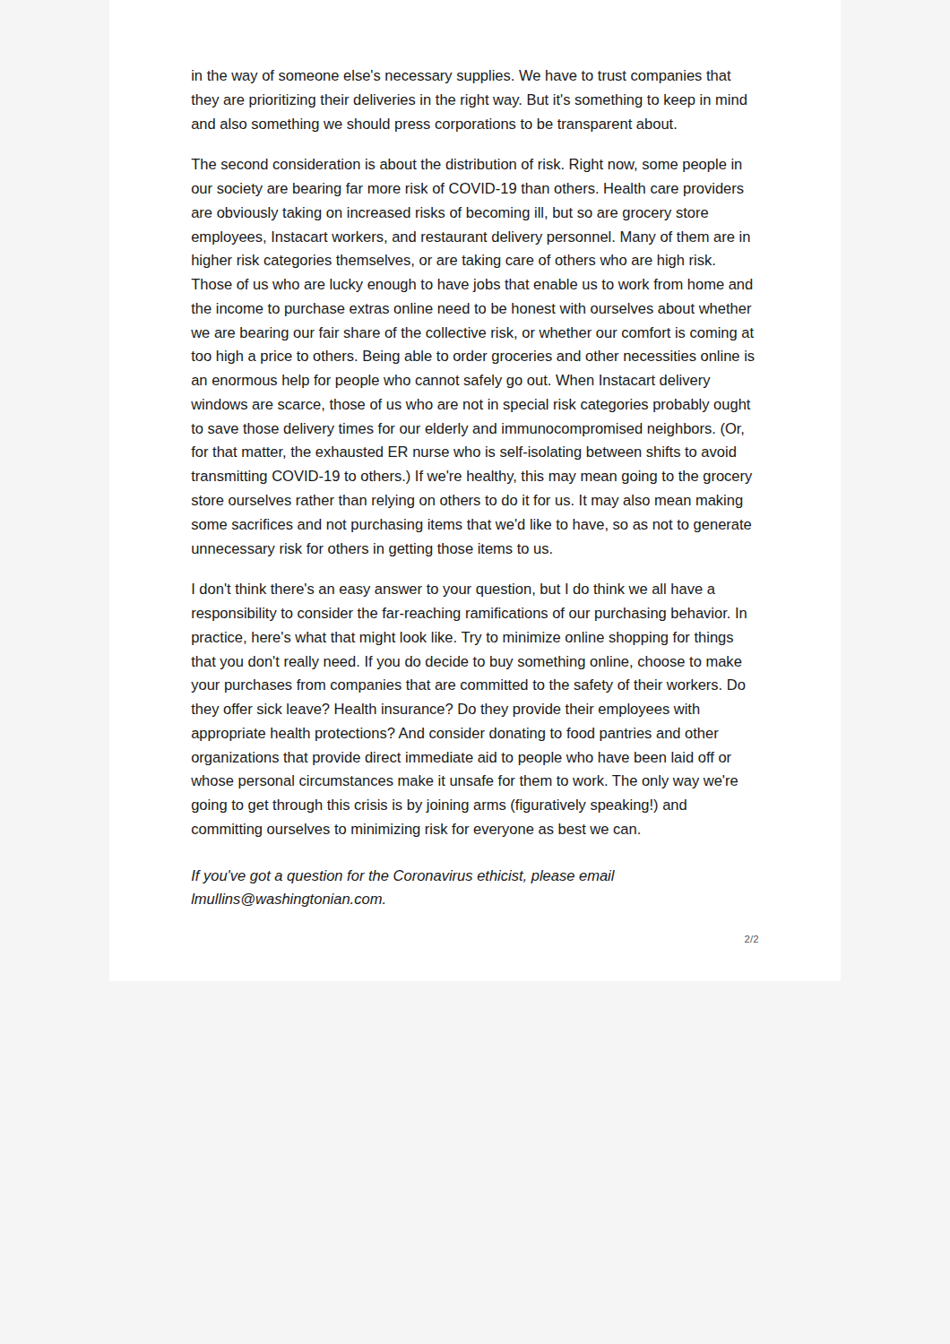in the way of someone else's necessary supplies. We have to trust companies that they are prioritizing their deliveries in the right way. But it's something to keep in mind and also something we should press corporations to be transparent about.
The second consideration is about the distribution of risk. Right now, some people in our society are bearing far more risk of COVID-19 than others. Health care providers are obviously taking on increased risks of becoming ill, but so are grocery store employees, Instacart workers, and restaurant delivery personnel. Many of them are in higher risk categories themselves, or are taking care of others who are high risk. Those of us who are lucky enough to have jobs that enable us to work from home and the income to purchase extras online need to be honest with ourselves about whether we are bearing our fair share of the collective risk, or whether our comfort is coming at too high a price to others. Being able to order groceries and other necessities online is an enormous help for people who cannot safely go out. When Instacart delivery windows are scarce, those of us who are not in special risk categories probably ought to save those delivery times for our elderly and immunocompromised neighbors. (Or, for that matter, the exhausted ER nurse who is self-isolating between shifts to avoid transmitting COVID-19 to others.) If we're healthy, this may mean going to the grocery store ourselves rather than relying on others to do it for us. It may also mean making some sacrifices and not purchasing items that we'd like to have, so as not to generate unnecessary risk for others in getting those items to us.
I don't think there's an easy answer to your question, but I do think we all have a responsibility to consider the far-reaching ramifications of our purchasing behavior. In practice, here's what that might look like. Try to minimize online shopping for things that you don't really need. If you do decide to buy something online, choose to make your purchases from companies that are committed to the safety of their workers. Do they offer sick leave? Health insurance? Do they provide their employees with appropriate health protections? And consider donating to food pantries and other organizations that provide direct immediate aid to people who have been laid off or whose personal circumstances make it unsafe for them to work. The only way we're going to get through this crisis is by joining arms (figuratively speaking!) and committing ourselves to minimizing risk for everyone as best we can.
If you've got a question for the Coronavirus ethicist, please email lmullins@washingtonian.com.
2/2